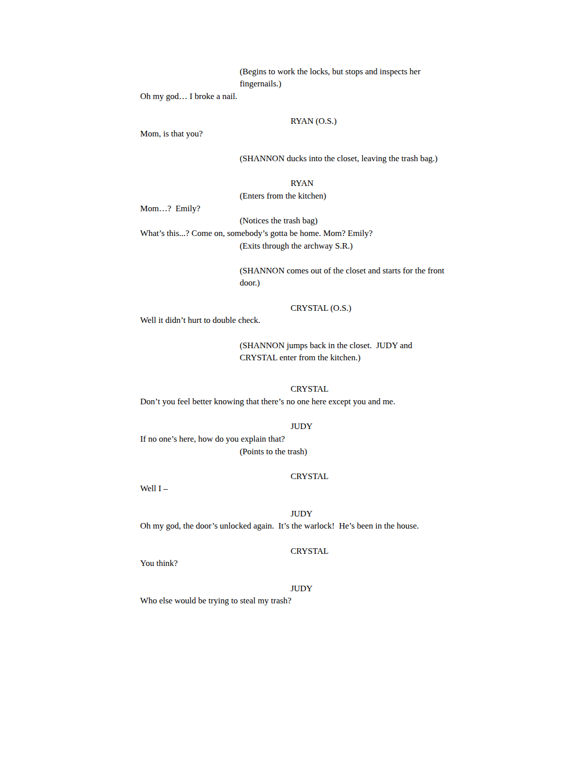(Begins to work the locks, but stops and inspects her fingernails.)
Oh my god… I broke a nail.
Ryan (O.S.)
Mom, is that you?
(SHANNON ducks into the closet, leaving the trash bag.)
Ryan
(Enters from the kitchen)
Mom…? Emily?
(Notices the trash bag)
What’s this...? Come on, somebody’s gotta be home. Mom? Emily?
(Exits through the archway S.R.)
(SHANNON comes out of the closet and starts for the front door.)
Crystal (O.S.)
Well it didn’t hurt to double check.
(SHANNON jumps back in the closet. JUDY and CRYSTAL enter from the kitchen.)
Crystal
Don’t you feel better knowing that there’s no one here except you and me.
Judy
If no one’s here, how do you explain that?
(Points to the trash)
Crystal
Well I –
Judy
Oh my god, the door’s unlocked again. It’s the warlock! He’s been in the house.
Crystal
You think?
Judy
Who else would be trying to steal my trash?